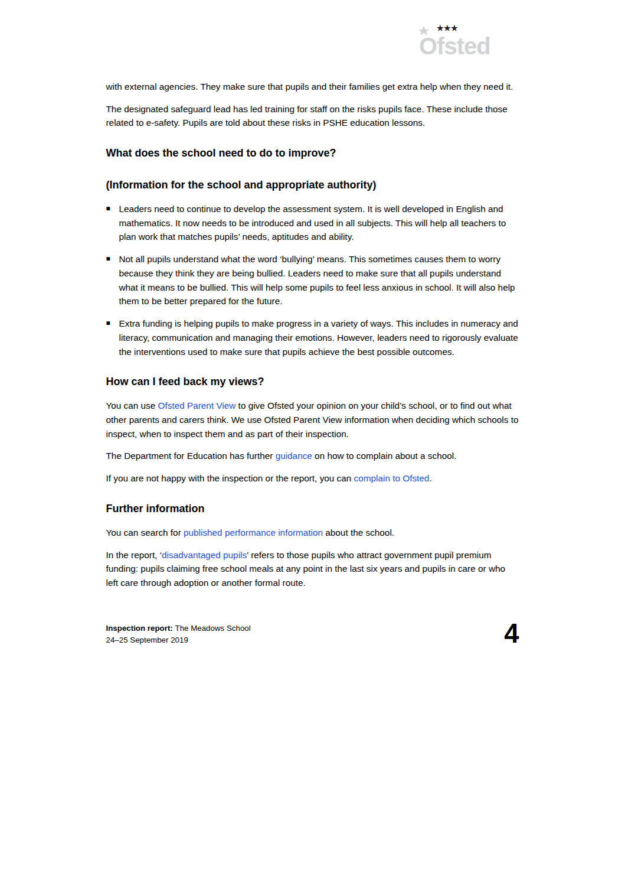★★★ Ofsted
with external agencies. They make sure that pupils and their families get extra help when they need it.
The designated safeguard lead has led training for staff on the risks pupils face. These include those related to e-safety. Pupils are told about these risks in PSHE education lessons.
What does the school need to do to improve?
(Information for the school and appropriate authority)
Leaders need to continue to develop the assessment system. It is well developed in English and mathematics. It now needs to be introduced and used in all subjects. This will help all teachers to plan work that matches pupils’ needs, aptitudes and ability.
Not all pupils understand what the word ‘bullying’ means. This sometimes causes them to worry because they think they are being bullied. Leaders need to make sure that all pupils understand what it means to be bullied. This will help some pupils to feel less anxious in school. It will also help them to be better prepared for the future.
Extra funding is helping pupils to make progress in a variety of ways. This includes in numeracy and literacy, communication and managing their emotions. However, leaders need to rigorously evaluate the interventions used to make sure that pupils achieve the best possible outcomes.
How can I feed back my views?
You can use Ofsted Parent View to give Ofsted your opinion on your child’s school, or to find out what other parents and carers think. We use Ofsted Parent View information when deciding which schools to inspect, when to inspect them and as part of their inspection.
The Department for Education has further guidance on how to complain about a school.
If you are not happy with the inspection or the report, you can complain to Ofsted.
Further information
You can search for published performance information about the school.
In the report, ‘disadvantaged pupils’ refers to those pupils who attract government pupil premium funding: pupils claiming free school meals at any point in the last six years and pupils in care or who left care through adoption or another formal route.
Inspection report: The Meadows School
24–25 September 2019
4